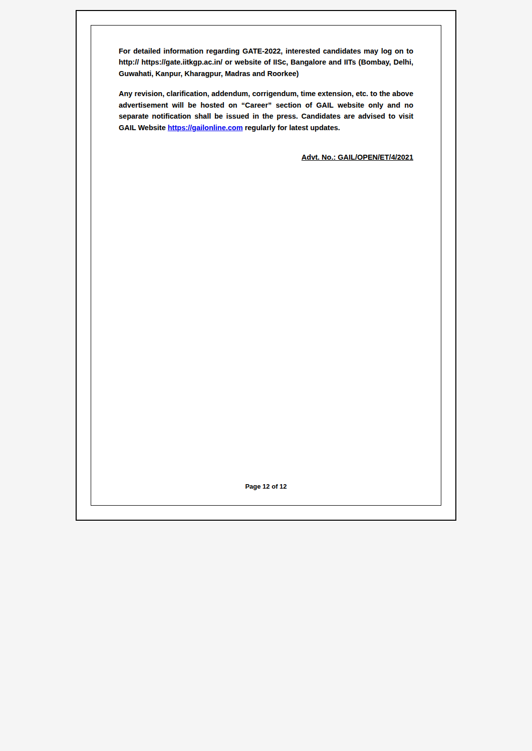For detailed information regarding GATE-2022, interested candidates may log on to http:// https://gate.iitkgp.ac.in/ or website of IISc, Bangalore and IITs (Bombay, Delhi, Guwahati, Kanpur, Kharagpur, Madras and Roorkee)
Any revision, clarification, addendum, corrigendum, time extension, etc. to the above advertisement will be hosted on “Career” section of GAIL website only and no separate notification shall be issued in the press. Candidates are advised to visit GAIL Website https://gailonline.com regularly for latest updates.
Advt. No.: GAIL/OPEN/ET/4/2021
Page 12 of 12